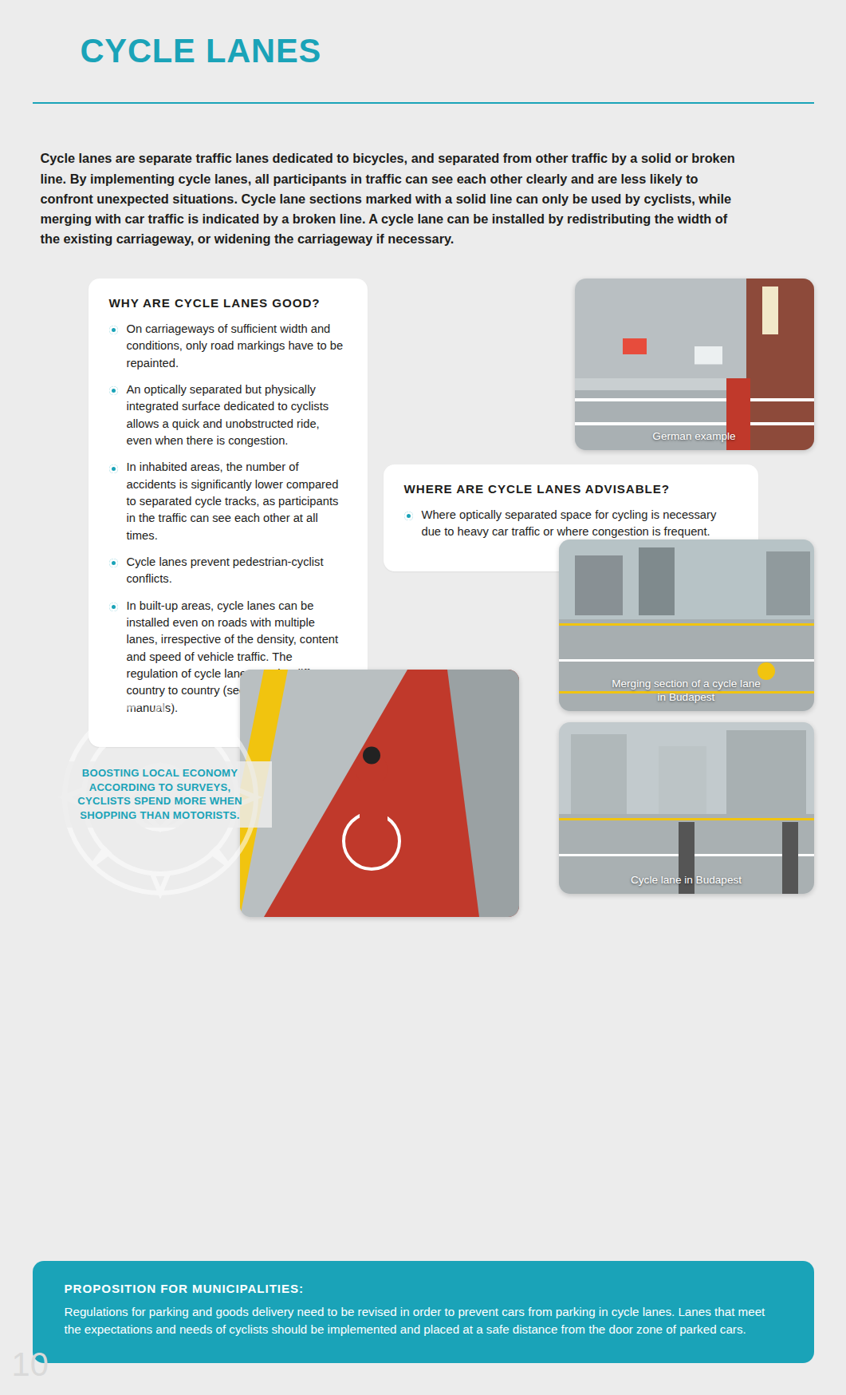CYCLE LANES
Cycle lanes are separate traffic lanes dedicated to bicycles, and separated from other traffic by a solid or broken line. By implementing cycle lanes, all participants in traffic can see each other clearly and are less likely to confront unexpected situations. Cycle lane sections marked with a solid line can only be used by cyclists, while merging with car traffic is indicated by a broken line. A cycle lane can be installed by redistributing the width of the existing carriageway, or widening the carriageway if necessary.
Why are cycle lanes good?
On carriageways of sufficient width and conditions, only road markings have to be repainted.
An optically separated but physically integrated surface dedicated to cyclists allows a quick and unobstructed ride, even when there is congestion.
In inhabited areas, the number of accidents is significantly lower compared to separated cycle tracks, as participants in the traffic can see each other at all times.
Cycle lanes prevent pedestrian-cyclist conflicts.
In built-up areas, cycle lanes can be installed even on roads with multiple lanes, irrespective of the density, content and speed of vehicle traffic. The regulation of cycle lanes can be different country to country (see national design manuals).
German example
Where are cycle lanes advisable?
Where optically separated space for cycling is necessary due to heavy car traffic or where congestion is frequent.
Merging section of a cycle lane
in Budapest
Cycle lane in Budapest
BOOSTING LOCAL ECONOMY ACCORDING TO SURVEYS,
CYCLISTS SPEND MORE WHEN
SHOPPING THAN MOTORISTS.
Proposition for municipalities:
Regulations for parking and goods delivery need to be revised in order to prevent cars from parking in cycle lanes. Lanes that meet the expectations and needs of cyclists should be implemented and placed at a safe distance from the door zone of parked cars.
10